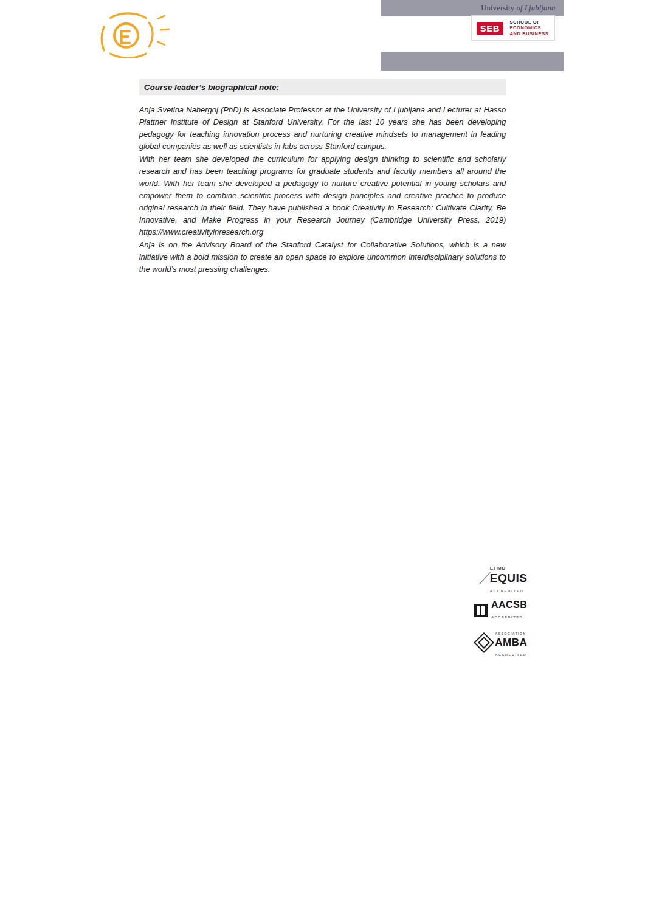University of Ljubljana
SEB School of
Economics
and Business
Course leader’s biographical note:
Anja Svetina Nabergoj (PhD) is Associate Professor at the University of Ljubljana and Lecturer at Hasso Plattner Institute of Design at Stanford University. For the last 10 years she has been developing pedagogy for teaching innovation process and nurturing creative mindsets to management in leading global companies as well as scientists in labs across Stanford campus.
With her team she developed the curriculum for applying design thinking to scientific and scholarly research and has been teaching programs for graduate students and faculty members all around the world. With her team she developed a pedagogy to nurture creative potential in young scholars and empower them to combine scientific process with design principles and creative practice to produce original research in their field. They have published a book Creativity in Research: Cultivate Clarity, Be Innovative, and Make Progress in your Research Journey (Cambridge University Press, 2019) https://www.creativityinresearch.org
Anja is on the Advisory Board of the Stanford Catalyst for Collaborative Solutions, which is a new initiative with a bold mission to create an open space to explore uncommon interdisciplinary solutions to the world’s most pressing challenges.
∕ EFMD
EQUIS
ACCREDITED
AACSB
ACCREDITED
ASSOCIATION
AMBA
ACCREDITED